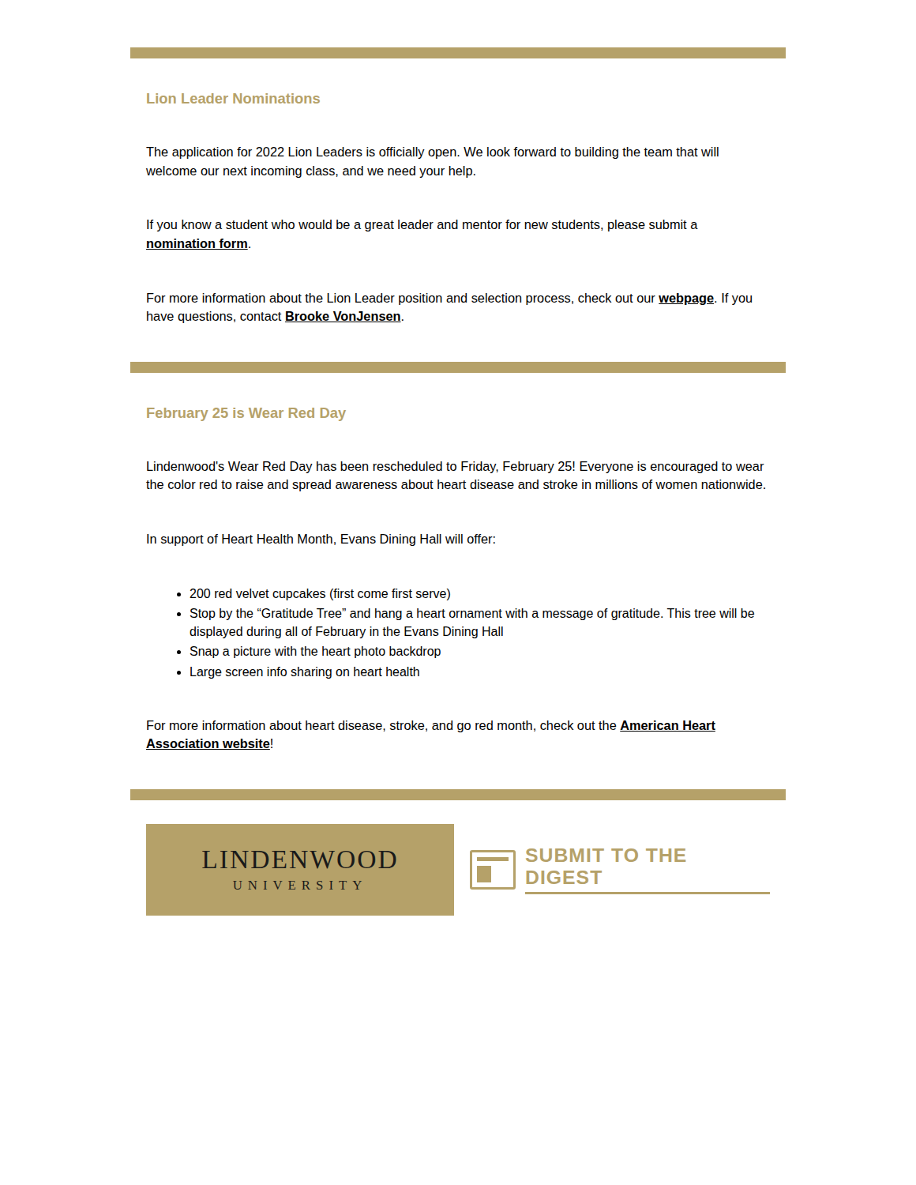Lion Leader Nominations
The application for 2022 Lion Leaders is officially open. We look forward to building the team that will welcome our next incoming class, and we need your help.
If you know a student who would be a great leader and mentor for new students, please submit a nomination form.
For more information about the Lion Leader position and selection process, check out our webpage. If you have questions, contact Brooke VonJensen.
February 25 is Wear Red Day
Lindenwood's Wear Red Day has been rescheduled to Friday, February 25! Everyone is encouraged to wear the color red to raise and spread awareness about heart disease and stroke in millions of women nationwide.
In support of Heart Health Month, Evans Dining Hall will offer:
200 red velvet cupcakes (first come first serve)
Stop by the “Gratitude Tree” and hang a heart ornament with a message of gratitude. This tree will be displayed during all of February in the Evans Dining Hall
Snap a picture with the heart photo backdrop
Large screen info sharing on heart health
For more information about heart disease, stroke, and go red month, check out the American Heart Association website!
LINDENWOOD
UNIVERSITY
SUBMIT TO THE DIGEST